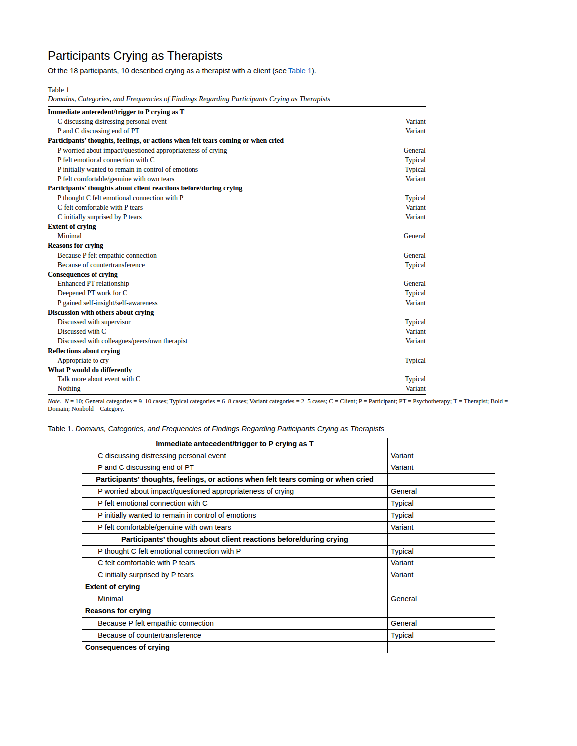Participants Crying as Therapists
Of the 18 participants, 10 described crying as a therapist with a client (see Table 1).
Table 1
Domains, Categories, and Frequencies of Findings Regarding Participants Crying as Therapists
| Immediate antecedent/trigger to P crying as T | |
| C discussing distressing personal event | Variant |
| P and C discussing end of PT | Variant |
| Participants’ thoughts, feelings, or actions when felt tears coming or when cried | |
| P worried about impact/questioned appropriateness of crying | General |
| P felt emotional connection with C | Typical |
| P initially wanted to remain in control of emotions | Typical |
| P felt comfortable/genuine with own tears | Variant |
| Participants’ thoughts about client reactions before/during crying | |
| P thought C felt emotional connection with P | Typical |
| C felt comfortable with P tears | Variant |
| C initially surprised by P tears | Variant |
| Extent of crying | |
| Minimal | General |
| Reasons for crying | |
| Because P felt empathic connection | General |
| Because of countertransference | Typical |
| Consequences of crying | |
| Enhanced PT relationship | General |
| Deepened PT work for C | Typical |
| P gained self-insight/self-awareness | Variant |
| Discussion with others about crying | |
| Discussed with supervisor | Typical |
| Discussed with C | Variant |
| Discussed with colleagues/peers/own therapist | Variant |
| Reflections about crying | |
| Appropriate to cry | Typical |
| What P would do differently | |
| Talk more about event with C | Typical |
| Nothing | Variant |
Note. N = 10; General categories = 9–10 cases; Typical categories = 6–8 cases; Variant categories = 2–5 cases; C = Client; P = Participant; PT = Psychotherapy; T = Therapist; Bold = Domain; Nonbold = Category.
Table 1. Domains, Categories, and Frequencies of Findings Regarding Participants Crying as Therapists
| Immediate antecedent/trigger to P crying as T | |
| C discussing distressing personal event | Variant |
| P and C discussing end of PT | Variant |
| Participants’ thoughts, feelings, or actions when felt tears coming or when cried | |
| P worried about impact/questioned appropriateness of crying | General |
| P felt emotional connection with C | Typical |
| P initially wanted to remain in control of emotions | Typical |
| P felt comfortable/genuine with own tears | Variant |
| Participants’ thoughts about client reactions before/during crying | |
| P thought C felt emotional connection with P | Typical |
| C felt comfortable with P tears | Variant |
| C initially surprised by P tears | Variant |
| Extent of crying | |
| Minimal | General |
| Reasons for crying | |
| Because P felt empathic connection | General |
| Because of countertransference | Typical |
| Consequences of crying | |